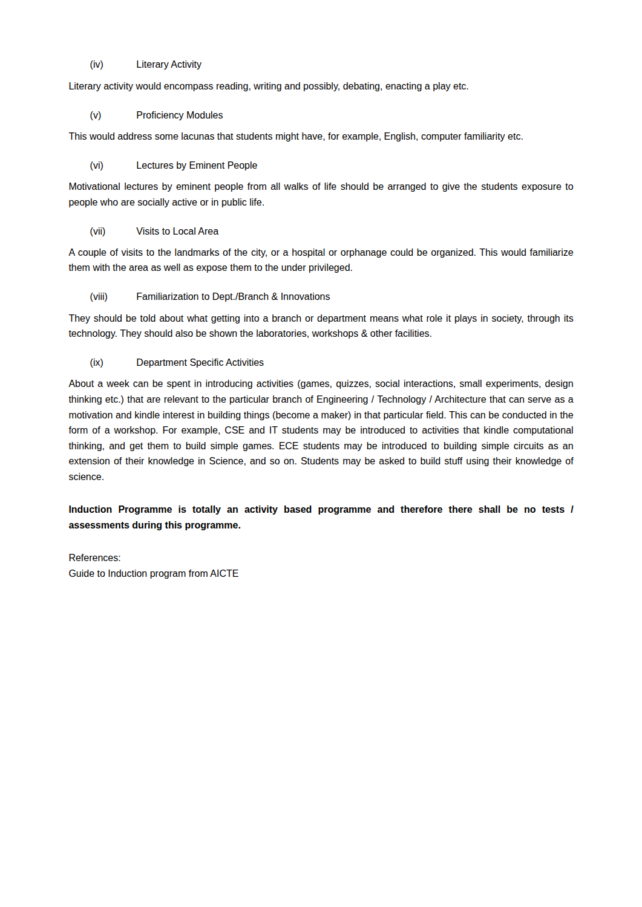(iv) Literary Activity
Literary activity would encompass reading, writing and possibly, debating, enacting a play etc.
(v) Proficiency Modules
This would address some lacunas that students might have, for example, English, computer familiarity etc.
(vi) Lectures by Eminent People
Motivational lectures by eminent people from all walks of life should be arranged to give the students exposure to people who are socially active or in public life.
(vii) Visits to Local Area
A couple of visits to the landmarks of the city, or a hospital or orphanage could be organized. This would familiarize them with the area as well as expose them to the under privileged.
(viii) Familiarization to Dept./Branch & Innovations
They should be told about what getting into a branch or department means what role it plays in society, through its technology. They should also be shown the laboratories, workshops & other facilities.
(ix) Department Specific Activities
About a week can be spent in introducing activities (games, quizzes, social interactions, small experiments, design thinking etc.) that are relevant to the particular branch of Engineering / Technology / Architecture that can serve as a motivation and kindle interest in building things (become a maker) in that particular field. This can be conducted in the form of a workshop. For example, CSE and IT students may be introduced to activities that kindle computational thinking, and get them to build simple games. ECE students may be introduced to building simple circuits as an extension of their knowledge in Science, and so on. Students may be asked to build stuff using their knowledge of science.
Induction Programme is totally an activity based programme and therefore there shall be no tests / assessments during this programme.
References:
Guide to Induction program from AICTE